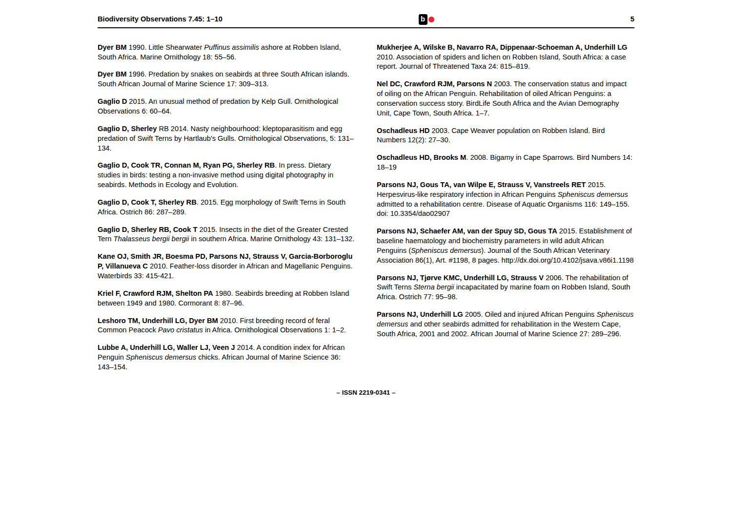Biodiversity Observations 7.45: 1–10
b
5
Dyer BM 1990. Little Shearwater Puffinus assimilis ashore at Robben Island, South Africa. Marine Ornithology 18: 55–56.
Dyer BM 1996. Predation by snakes on seabirds at three South African islands. South African Journal of Marine Science 17: 309–313.
Gaglio D 2015. An unusual method of predation by Kelp Gull. Ornithological Observations 6: 60–64.
Gaglio D, Sherley RB 2014. Nasty neighbourhood: kleptoparasitism and egg predation of Swift Terns by Hartlaub's Gulls. Ornithological Observations, 5: 131–134.
Gaglio D, Cook TR, Connan M, Ryan PG, Sherley RB. In press. Dietary studies in birds: testing a non-invasive method using digital photography in seabirds. Methods in Ecology and Evolution.
Gaglio D, Cook T, Sherley RB. 2015. Egg morphology of Swift Terns in South Africa. Ostrich 86: 287–289.
Gaglio D, Sherley RB, Cook T 2015. Insects in the diet of the Greater Crested Tern Thalasseus bergii bergii in southern Africa. Marine Ornithology 43: 131–132.
Kane OJ, Smith JR, Boesma PD, Parsons NJ, Strauss V, Garcia-Borboroglu P, Villanueva C 2010. Feather-loss disorder in African and Magellanic Penguins. Waterbirds 33: 415-421.
Kriel F, Crawford RJM, Shelton PA 1980. Seabirds breeding at Robben Island between 1949 and 1980. Cormorant 8: 87–96.
Leshoro TM, Underhill LG, Dyer BM 2010. First breeding record of feral Common Peacock Pavo cristatus in Africa. Ornithological Observations 1: 1–2.
Lubbe A, Underhill LG, Waller LJ, Veen J 2014. A condition index for African Penguin Spheniscus demersus chicks. African Journal of Marine Science 36: 143–154.
Mukherjee A, Wilske B, Navarro RA, Dippenaar-Schoeman A, Underhill LG 2010. Association of spiders and lichen on Robben Island, South Africa: a case report. Journal of Threatened Taxa 24: 815–819.
Nel DC, Crawford RJM, Parsons N 2003. The conservation status and impact of oiling on the African Penguin. Rehabilitation of oiled African Penguins: a conservation success story. BirdLife South Africa and the Avian Demography Unit, Cape Town, South Africa. 1–7.
Oschadleus HD 2003. Cape Weaver population on Robben Island. Bird Numbers 12(2): 27–30.
Oschadleus HD, Brooks M. 2008. Bigamy in Cape Sparrows. Bird Numbers 14: 18–19
Parsons NJ, Gous TA, van Wilpe E, Strauss V, Vanstreels RET 2015. Herpesvirus-like respiratory infection in African Penguins Spheniscus demersus admitted to a rehabilitation centre. Disease of Aquatic Organisms 116: 149–155. doi: 10.3354/dao02907
Parsons NJ, Schaefer AM, van der Spuy SD, Gous TA 2015. Establishment of baseline haematology and biochemistry parameters in wild adult African Penguins (Spheniscus demersus). Journal of the South African Veterinary Association 86(1), Art. #1198, 8 pages. http://dx.doi.org/10.4102/jsava.v86i1.1198
Parsons NJ, Tjørve KMC, Underhill LG, Strauss V 2006. The rehabilitation of Swift Terns Sterna bergii incapacitated by marine foam on Robben Island, South Africa. Ostrich 77: 95–98.
Parsons NJ, Underhill LG 2005. Oiled and injured African Penguins Spheniscus demersus and other seabirds admitted for rehabilitation in the Western Cape, South Africa, 2001 and 2002. African Journal of Marine Science 27: 289–296.
– ISSN 2219-0341 –